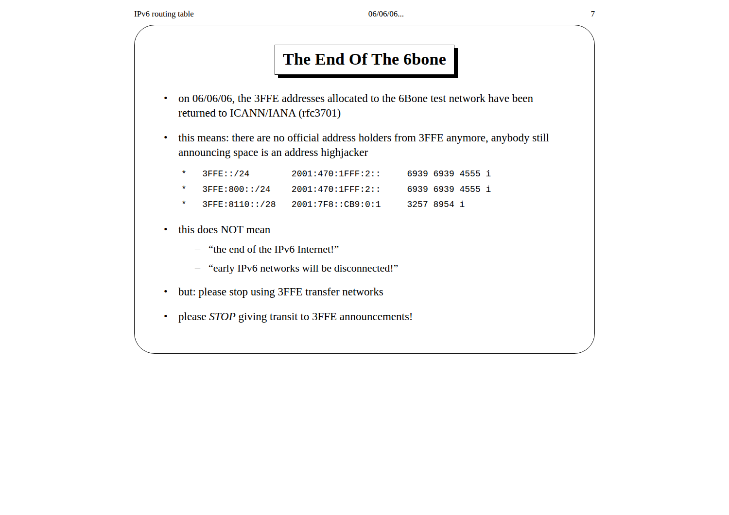IPv6 routing table
06/06/06...
7
The End Of The 6bone
on 06/06/06, the 3FFE addresses allocated to the 6Bone test network have been returned to ICANN/IANA (rfc3701)
this means: there are no official address holders from 3FFE anymore, anybody still announcing space is an address highjacker
* 3FFE::/24 2001:470:1FFF:2:: 6939 6939 4555 i * 3FFE:800::/24 2001:470:1FFF:2:: 6939 6939 4555 i * 3FFE:8110::/28 2001:7F8::CB9:0:1 3257 8954 i
this does NOT mean
“the end of the IPv6 Internet!”
“early IPv6 networks will be disconnected!”
but: please stop using 3FFE transfer networks
please STOP giving transit to 3FFE announcements!